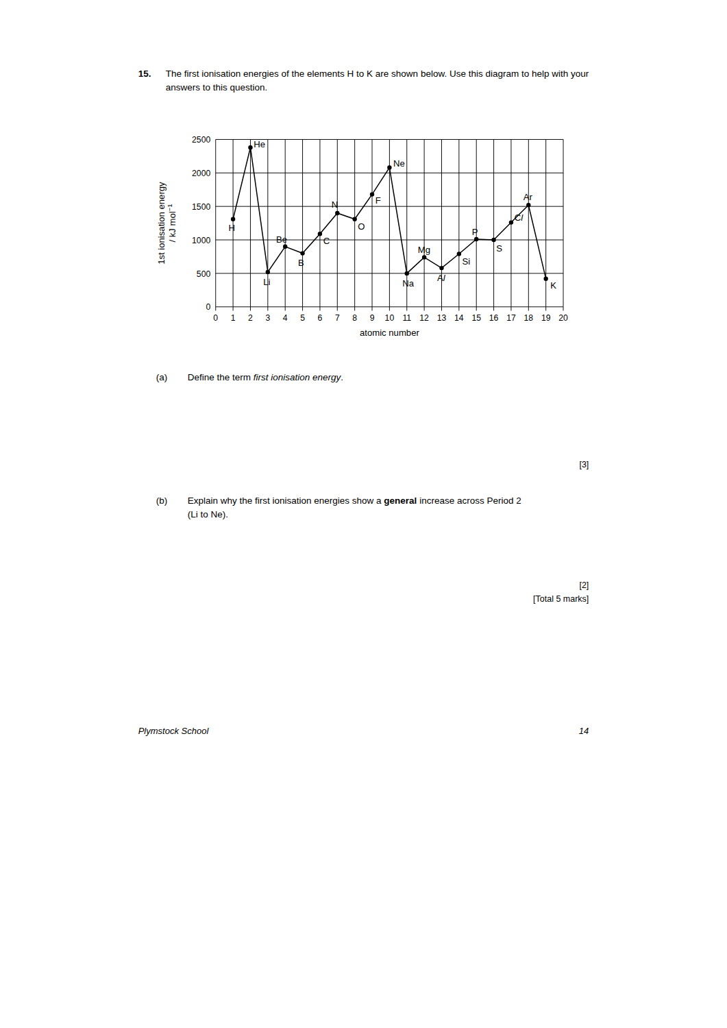15.
The first ionisation energies of the elements H to K are shown below. Use this diagram to help with your answers to this question.
Plot geometry: x: atomic number 0..20 mapped to px 120..660 (27 px per unit) y: energy 0..2500 mapped to px 300..40 (0.104 px per kJ/mol) 0 500 1000 1500 2000 2500 0 1 2 3 4 5 6 7 8 9 10 11 12 13 14 15 16 17 18 19 20 atomic number 1st ionisation energy / kJ mol−1 Data polyline: H(1,1310) He(2,2380) Li(3,520) Be(4,900) B(5,800) C(6,1090) N(7,1400) O(8,1310) F(9,1680) Ne(10,2080) Na(11,500) Mg(12,740) Al(13,580) Si(14,790) P(15,1010) S(16,1000) Cl(17,1260) Ar(18,1520) K(19,420) H He Li Be B C N O F Ne Na Mg Al Si P S Cl Ar K
(a)
Define the term first ionisation energy.
.......................................................................................................................
.......................................................................................................................
.......................................................................................................................
.......................................................................................................................
[3]
(b)
Explain why the first ionisation energies show a general increase across Period 2
(Li to Ne).
.......................................................................................................................
.......................................................................................................................
.......................................................................................................................
[2]
[Total 5 marks]
Plymstock School
14